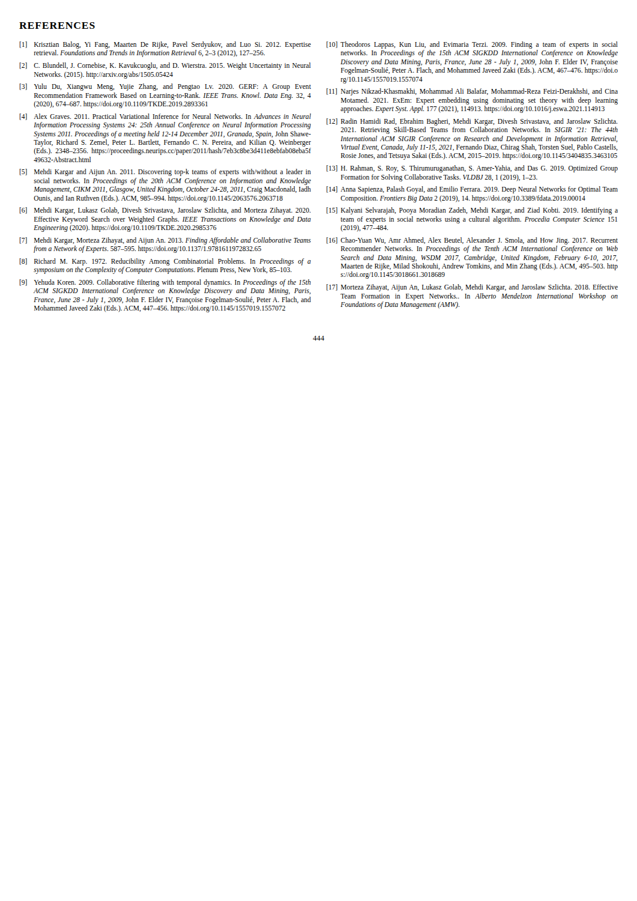REFERENCES
Krisztian Balog, Yi Fang, Maarten De Rijke, Pavel Serdyukov, and Luo Si. 2012. Expertise retrieval. Foundations and Trends in Information Retrieval 6, 2–3 (2012), 127–256.
C. Blundell, J. Cornebise, K. Kavukcuoglu, and D. Wierstra. 2015. Weight Uncertainty in Neural Networks. (2015). http://arxiv.org/abs/1505.05424
Yulu Du, Xiangwu Meng, Yujie Zhang, and Pengtao Lv. 2020. GERF: A Group Event Recommendation Framework Based on Learning-to-Rank. IEEE Trans. Knowl. Data Eng. 32, 4 (2020), 674–687. https://doi.org/10.1109/TKDE.2019.2893361
Alex Graves. 2011. Practical Variational Inference for Neural Networks. In Advances in Neural Information Processing Systems 24: 25th Annual Conference on Neural Information Processing Systems 2011. Proceedings of a meeting held 12-14 December 2011, Granada, Spain, John Shawe-Taylor, Richard S. Zemel, Peter L. Bartlett, Fernando C. N. Pereira, and Kilian Q. Weinberger (Eds.). 2348–2356. https://proceedings.neurips.cc/paper/2011/hash/7eb3c8be3d411e8ebfab08eba5f49632-Abstract.html
Mehdi Kargar and Aijun An. 2011. Discovering top-k teams of experts with/without a leader in social networks. In Proceedings of the 20th ACM Conference on Information and Knowledge Management, CIKM 2011, Glasgow, United Kingdom, October 24-28, 2011, Craig Macdonald, Iadh Ounis, and Ian Ruthven (Eds.). ACM, 985–994. https://doi.org/10.1145/2063576.2063718
Mehdi Kargar, Lukasz Golab, Divesh Srivastava, Jaroslaw Szlichta, and Morteza Zihayat. 2020. Effective Keyword Search over Weighted Graphs. IEEE Transactions on Knowledge and Data Engineering (2020). https://doi.org/10.1109/TKDE.2020.2985376
Mehdi Kargar, Morteza Zihayat, and Aijun An. 2013. Finding Affordable and Collaborative Teams from a Network of Experts. 587–595. https://doi.org/10.1137/1.9781611972832.65
Richard M. Karp. 1972. Reducibility Among Combinatorial Problems. In Proceedings of a symposium on the Complexity of Computer Computations. Plenum Press, New York, 85–103.
Yehuda Koren. 2009. Collaborative filtering with temporal dynamics. In Proceedings of the 15th ACM SIGKDD International Conference on Knowledge Discovery and Data Mining, Paris, France, June 28 - July 1, 2009, John F. Elder IV, Françoise Fogelman-Soulié, Peter A. Flach, and Mohammed Javeed Zaki (Eds.). ACM, 447–456. https://doi.org/10.1145/1557019.1557072
Theodoros Lappas, Kun Liu, and Evimaria Terzi. 2009. Finding a team of experts in social networks. In Proceedings of the 15th ACM SIGKDD International Conference on Knowledge Discovery and Data Mining, Paris, France, June 28 - July 1, 2009, John F. Elder IV, Françoise Fogelman-Soulié, Peter A. Flach, and Mohammed Javeed Zaki (Eds.). ACM, 467–476. https://doi.org/10.1145/1557019.1557074
Narjes Nikzad-Khasmakhi, Mohammad Ali Balafar, Mohammad-Reza Feizi-Derakhshi, and Cina Motamed. 2021. ExEm: Expert embedding using dominating set theory with deep learning approaches. Expert Syst. Appl. 177 (2021), 114913. https://doi.org/10.1016/j.eswa.2021.114913
Radin Hamidi Rad, Ebrahim Bagheri, Mehdi Kargar, Divesh Srivastava, and Jaroslaw Szlichta. 2021. Retrieving Skill-Based Teams from Collaboration Networks. In SIGIR '21: The 44th International ACM SIGIR Conference on Research and Development in Information Retrieval, Virtual Event, Canada, July 11-15, 2021, Fernando Diaz, Chirag Shah, Torsten Suel, Pablo Castells, Rosie Jones, and Tetsuya Sakai (Eds.). ACM, 2015–2019. https://doi.org/10.1145/3404835.3463105
H. Rahman, S. Roy, S. Thirumuruganathan, S. Amer-Yahia, and Das G. 2019. Optimized Group Formation for Solving Collaborative Tasks. VLDBJ 28, 1 (2019), 1–23.
Anna Sapienza, Palash Goyal, and Emilio Ferrara. 2019. Deep Neural Networks for Optimal Team Composition. Frontiers Big Data 2 (2019), 14. https://doi.org/10.3389/fdata.2019.00014
Kalyani Selvarajah, Pooya Moradian Zadeh, Mehdi Kargar, and Ziad Kobti. 2019. Identifying a team of experts in social networks using a cultural algorithm. Procedia Computer Science 151 (2019), 477–484.
Chao-Yuan Wu, Amr Ahmed, Alex Beutel, Alexander J. Smola, and How Jing. 2017. Recurrent Recommender Networks. In Proceedings of the Tenth ACM International Conference on Web Search and Data Mining, WSDM 2017, Cambridge, United Kingdom, February 6-10, 2017, Maarten de Rijke, Milad Shokouhi, Andrew Tomkins, and Min Zhang (Eds.). ACM, 495–503. https://doi.org/10.1145/3018661.3018689
Morteza Zihayat, Aijun An, Lukasz Golab, Mehdi Kargar, and Jaroslaw Szlichta. 2018. Effective Team Formation in Expert Networks.. In Alberto Mendelzon International Workshop on Foundations of Data Management (AMW).
444